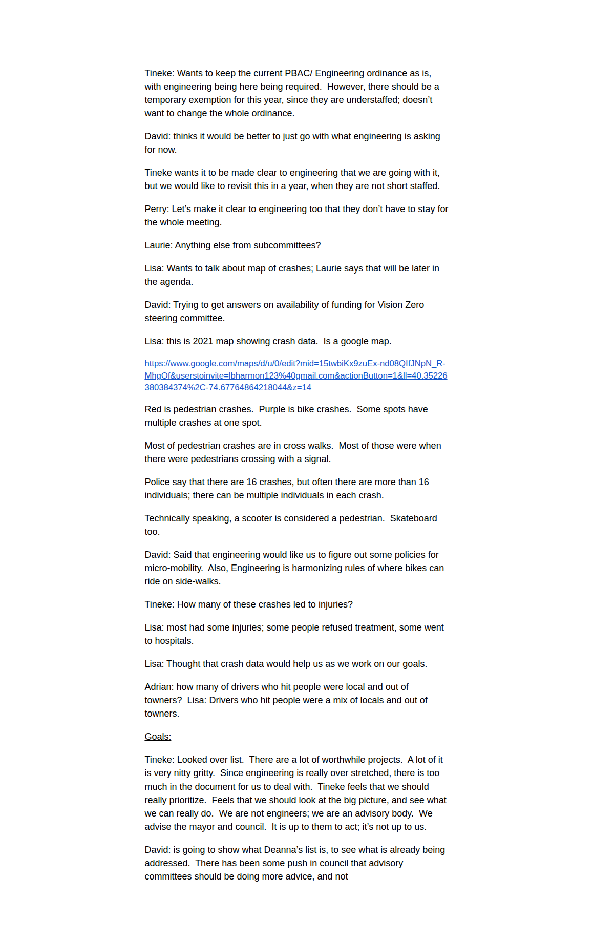Tineke: Wants to keep the current PBAC/ Engineering ordinance as is, with engineering being here being required. However, there should be a temporary exemption for this year, since they are understaffed; doesn’t want to change the whole ordinance.
David: thinks it would be better to just go with what engineering is asking for now.
Tineke wants it to be made clear to engineering that we are going with it, but we would like to revisit this in a year, when they are not short staffed.
Perry: Let’s make it clear to engineering too that they don’t have to stay for the whole meeting.
Laurie: Anything else from subcommittees?
Lisa: Wants to talk about map of crashes; Laurie says that will be later in the agenda.
David: Trying to get answers on availability of funding for Vision Zero steering committee.
Lisa: this is 2021 map showing crash data. Is a google map.
https://www.google.com/maps/d/u/0/edit?mid=15twbiKx9zuEx-nd08QIfJNpN_R-MhgOf&userstoinvite=lbharmon123%40gmail.com&actionButton=1&ll=40.35226380384374%2C-74.67764864218044&z=14
Red is pedestrian crashes. Purple is bike crashes. Some spots have multiple crashes at one spot.
Most of pedestrian crashes are in cross walks. Most of those were when there were pedestrians crossing with a signal.
Police say that there are 16 crashes, but often there are more than 16 individuals; there can be multiple individuals in each crash.
Technically speaking, a scooter is considered a pedestrian. Skateboard too.
David: Said that engineering would like us to figure out some policies for micro-mobility. Also, Engineering is harmonizing rules of where bikes can ride on side-walks.
Tineke: How many of these crashes led to injuries?
Lisa: most had some injuries; some people refused treatment, some went to hospitals.
Lisa: Thought that crash data would help us as we work on our goals.
Adrian: how many of drivers who hit people were local and out of towners? Lisa: Drivers who hit people were a mix of locals and out of towners.
Goals:
Tineke: Looked over list. There are a lot of worthwhile projects. A lot of it is very nitty gritty. Since engineering is really over stretched, there is too much in the document for us to deal with. Tineke feels that we should really prioritize. Feels that we should look at the big picture, and see what we can really do. We are not engineers; we are an advisory body. We advise the mayor and council. It is up to them to act; it’s not up to us.
David: is going to show what Deanna’s list is, to see what is already being addressed. There has been some push in council that advisory committees should be doing more advice, and not